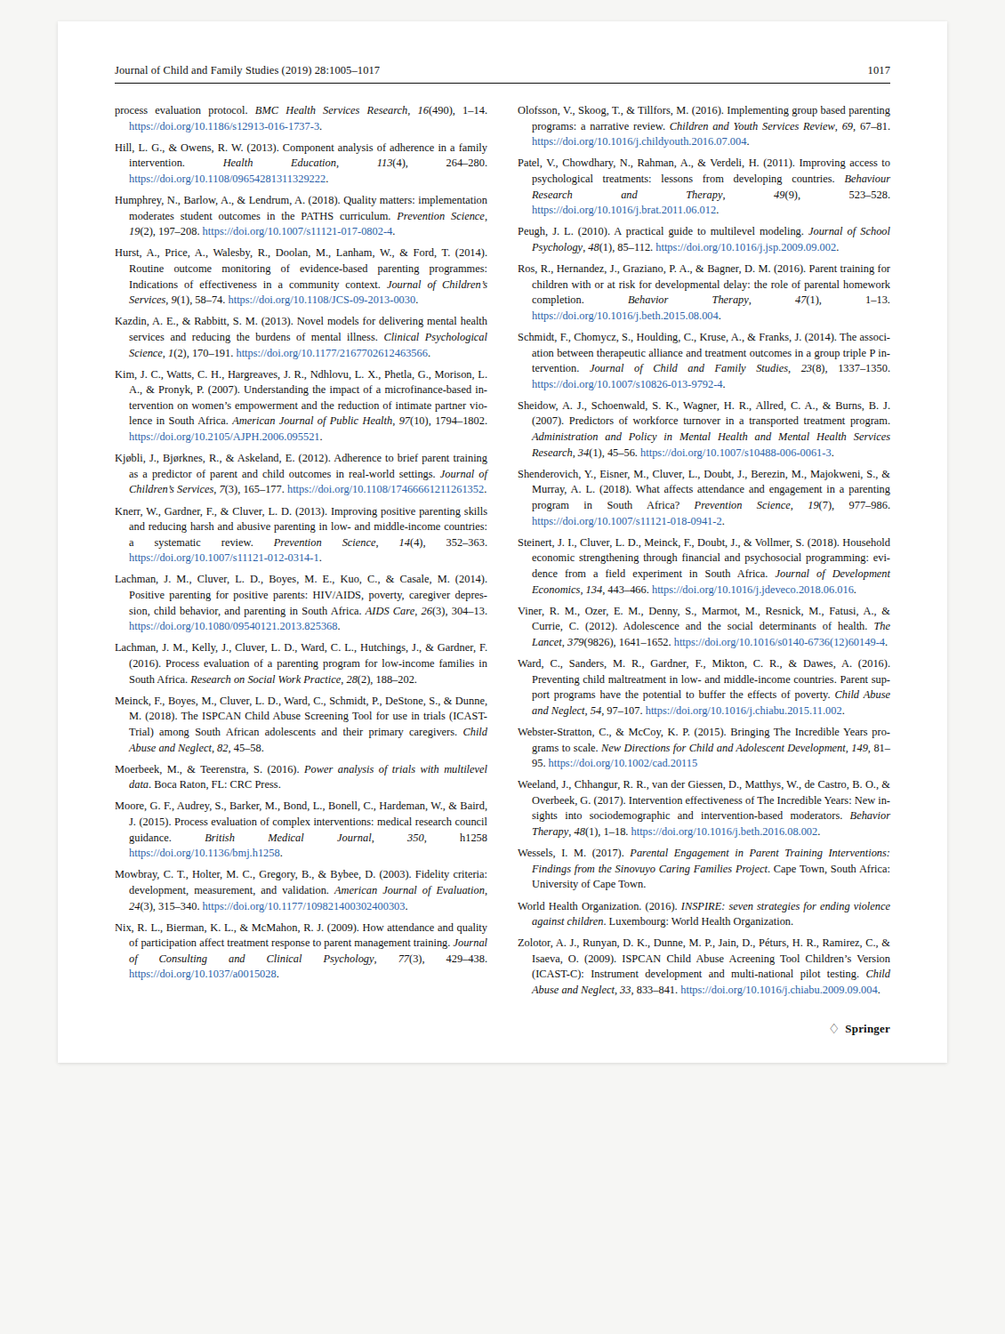Journal of Child and Family Studies (2019) 28:1005–1017 1017
process evaluation protocol. BMC Health Services Research, 16(490), 1–14. https://doi.org/10.1186/s12913-016-1737-3.
Hill, L. G., & Owens, R. W. (2013). Component analysis of adherence in a family intervention. Health Education, 113(4), 264–280. https://doi.org/10.1108/09654281311329222.
Humphrey, N., Barlow, A., & Lendrum, A. (2018). Quality matters: implementation moderates student outcomes in the PATHS curriculum. Prevention Science, 19(2), 197–208. https://doi.org/10.1007/s11121-017-0802-4.
Hurst, A., Price, A., Walesby, R., Doolan, M., Lanham, W., & Ford, T. (2014). Routine outcome monitoring of evidence-based parenting programmes: Indications of effectiveness in a community context. Journal of Children’s Services, 9(1), 58–74. https://doi.org/10.1108/JCS-09-2013-0030.
Kazdin, A. E., & Rabbitt, S. M. (2013). Novel models for delivering mental health services and reducing the burdens of mental illness. Clinical Psychological Science, 1(2), 170–191. https://doi.org/10.1177/2167702612463566.
Kim, J. C., Watts, C. H., Hargreaves, J. R., Ndhlovu, L. X., Phetla, G., Morison, L. A., & Pronyk, P. (2007). Understanding the impact of a microfinance-based intervention on women’s empowerment and the reduction of intimate partner violence in South Africa. American Journal of Public Health, 97(10), 1794–1802. https://doi.org/10.2105/AJPH.2006.095521.
Kjøbli, J., Bjørknes, R., & Askeland, E. (2012). Adherence to brief parent training as a predictor of parent and child outcomes in real-world settings. Journal of Children’s Services, 7(3), 165–177. https://doi.org/10.1108/17466661211261352.
Knerr, W., Gardner, F., & Cluver, L. D. (2013). Improving positive parenting skills and reducing harsh and abusive parenting in low- and middle-income countries: a systematic review. Prevention Science, 14(4), 352–363. https://doi.org/10.1007/s11121-012-0314-1.
Lachman, J. M., Cluver, L. D., Boyes, M. E., Kuo, C., & Casale, M. (2014). Positive parenting for positive parents: HIV/AIDS, poverty, caregiver depression, child behavior, and parenting in South Africa. AIDS Care, 26(3), 304–13. https://doi.org/10.1080/09540121.2013.825368.
Lachman, J. M., Kelly, J., Cluver, L. D., Ward, C. L., Hutchings, J., & Gardner, F. (2016). Process evaluation of a parenting program for low-income families in South Africa. Research on Social Work Practice, 28(2), 188–202.
Meinck, F., Boyes, M., Cluver, L. D., Ward, C., Schmidt, P., DeStone, S., & Dunne, M. (2018). The ISPCAN Child Abuse Screening Tool for use in trials (ICAST-Trial) among South African adolescents and their primary caregivers. Child Abuse and Neglect, 82, 45–58.
Moerbeek, M., & Teerenstra, S. (2016). Power analysis of trials with multilevel data. Boca Raton, FL: CRC Press.
Moore, G. F., Audrey, S., Barker, M., Bond, L., Bonell, C., Hardeman, W., & Baird, J. (2015). Process evaluation of complex interventions: medical research council guidance. British Medical Journal, 350, h1258 https://doi.org/10.1136/bmj.h1258.
Mowbray, C. T., Holter, M. C., Gregory, B., & Bybee, D. (2003). Fidelity criteria: development, measurement, and validation. American Journal of Evaluation, 24(3), 315–340. https://doi.org/10.1177/109821400302400303.
Nix, R. L., Bierman, K. L., & McMahon, R. J. (2009). How attendance and quality of participation affect treatment response to parent management training. Journal of Consulting and Clinical Psychology, 77(3), 429–438. https://doi.org/10.1037/a0015028.
Olofsson, V., Skoog, T., & Tillfors, M. (2016). Implementing group based parenting programs: a narrative review. Children and Youth Services Review, 69, 67–81. https://doi.org/10.1016/j.childyouth.2016.07.004.
Patel, V., Chowdhary, N., Rahman, A., & Verdeli, H. (2011). Improving access to psychological treatments: lessons from developing countries. Behaviour Research and Therapy, 49(9), 523–528. https://doi.org/10.1016/j.brat.2011.06.012.
Peugh, J. L. (2010). A practical guide to multilevel modeling. Journal of School Psychology, 48(1), 85–112. https://doi.org/10.1016/j.jsp.2009.09.002.
Ros, R., Hernandez, J., Graziano, P. A., & Bagner, D. M. (2016). Parent training for children with or at risk for developmental delay: the role of parental homework completion. Behavior Therapy, 47(1), 1–13. https://doi.org/10.1016/j.beth.2015.08.004.
Schmidt, F., Chomycz, S., Houlding, C., Kruse, A., & Franks, J. (2014). The association between therapeutic alliance and treatment outcomes in a group triple P intervention. Journal of Child and Family Studies, 23(8), 1337–1350. https://doi.org/10.1007/s10826-013-9792-4.
Sheidow, A. J., Schoenwald, S. K., Wagner, H. R., Allred, C. A., & Burns, B. J. (2007). Predictors of workforce turnover in a transported treatment program. Administration and Policy in Mental Health and Mental Health Services Research, 34(1), 45–56. https://doi.org/10.1007/s10488-006-0061-3.
Shenderovich, Y., Eisner, M., Cluver, L., Doubt, J., Berezin, M., Majokweni, S., & Murray, A. L. (2018). What affects attendance and engagement in a parenting program in South Africa? Prevention Science, 19(7), 977–986. https://doi.org/10.1007/s11121-018-0941-2.
Steinert, J. I., Cluver, L. D., Meinck, F., Doubt, J., & Vollmer, S. (2018). Household economic strengthening through financial and psychosocial programming: evidence from a field experiment in South Africa. Journal of Development Economics, 134, 443–466. https://doi.org/10.1016/j.jdeveco.2018.06.016.
Viner, R. M., Ozer, E. M., Denny, S., Marmot, M., Resnick, M., Fatusi, A., & Currie, C. (2012). Adolescence and the social determinants of health. The Lancet, 379(9826), 1641–1652. https://doi.org/10.1016/s0140-6736(12)60149-4.
Ward, C., Sanders, M. R., Gardner, F., Mikton, C. R., & Dawes, A. (2016). Preventing child maltreatment in low- and middle-income countries. Parent support programs have the potential to buffer the effects of poverty. Child Abuse and Neglect, 54, 97–107. https://doi.org/10.1016/j.chiabu.2015.11.002.
Webster-Stratton, C., & McCoy, K. P. (2015). Bringing The Incredible Years programs to scale. New Directions for Child and Adolescent Development, 149, 81–95. https://doi.org/10.1002/cad.20115
Weeland, J., Chhangur, R. R., van der Giessen, D., Matthys, W., de Castro, B. O., & Overbeek, G. (2017). Intervention effectiveness of The Incredible Years: New insights into sociodemographic and intervention-based moderators. Behavior Therapy, 48(1), 1–18. https://doi.org/10.1016/j.beth.2016.08.002.
Wessels, I. M. (2017). Parental Engagement in Parent Training Interventions: Findings from the Sinovuyo Caring Families Project. Cape Town, South Africa: University of Cape Town.
World Health Organization. (2016). INSPIRE: seven strategies for ending violence against children. Luxembourg: World Health Organization.
Zolotor, A. J., Runyan, D. K., Dunne, M. P., Jain, D., Péturs, H. R., Ramirez, C., & Isaeva, O. (2009). ISPCAN Child Abuse Acreening Tool Children’s Version (ICAST-C): Instrument development and multi-national pilot testing. Child Abuse and Neglect, 33, 833–841. https://doi.org/10.1016/j.chiabu.2009.09.004.
♢ Springer